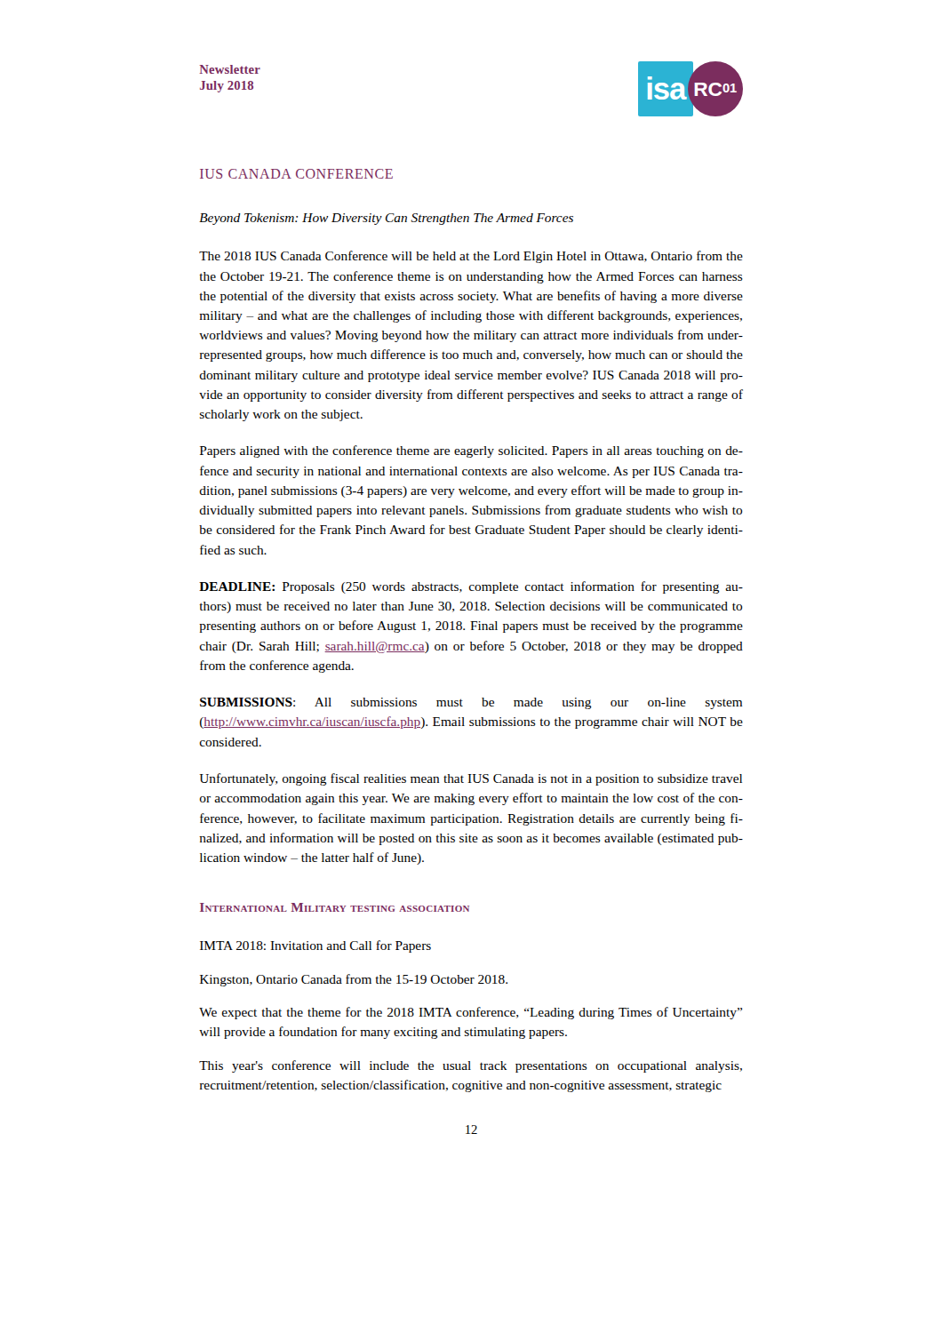Newsletter
July 2018
isa RC01
IUS Canada Conference
Beyond Tokenism: How Diversity Can Strengthen The Armed Forces
The 2018 IUS Canada Conference will be held at the Lord Elgin Hotel in Ottawa, Ontario from the the October 19-21. The conference theme is on understanding how the Armed Forces can harness the potential of the diversity that exists across society. What are benefits of having a more diverse military – and what are the challenges of including those with different backgrounds, experiences, worldviews and values? Moving beyond how the military can attract more individuals from under-represented groups, how much difference is too much and, conversely, how much can or should the dominant military culture and prototype ideal service member evolve? IUS Canada 2018 will provide an opportunity to consider diversity from different perspectives and seeks to attract a range of scholarly work on the subject.
Papers aligned with the conference theme are eagerly solicited. Papers in all areas touching on defence and security in national and international contexts are also welcome. As per IUS Canada tradition, panel submissions (3-4 papers) are very welcome, and every effort will be made to group individually submitted papers into relevant panels. Submissions from graduate students who wish to be considered for the Frank Pinch Award for best Graduate Student Paper should be clearly identified as such.
DEADLINE: Proposals (250 words abstracts, complete contact information for presenting authors) must be received no later than June 30, 2018. Selection decisions will be communicated to presenting authors on or before August 1, 2018. Final papers must be received by the programme chair (Dr. Sarah Hill; sarah.hill@rmc.ca) on or before 5 October, 2018 or they may be dropped from the conference agenda.
SUBMISSIONS: All submissions must be made using our on-line system (http://www.cimvhr.ca/iuscan/iuscfa.php). Email submissions to the programme chair will NOT be considered.
Unfortunately, ongoing fiscal realities mean that IUS Canada is not in a position to subsidize travel or accommodation again this year. We are making every effort to maintain the low cost of the conference, however, to facilitate maximum participation. Registration details are currently being finalized, and information will be posted on this site as soon as it becomes available (estimated publication window – the latter half of June).
International Military testing association
IMTA 2018: Invitation and Call for Papers
Kingston, Ontario Canada from the 15-19 October 2018.
We expect that the theme for the 2018 IMTA conference, “Leading during Times of Uncertainty” will provide a foundation for many exciting and stimulating papers.
This year's conference will include the usual track presentations on occupational analysis, recruitment/retention, selection/classification, cognitive and non-cognitive assessment, strategic
12